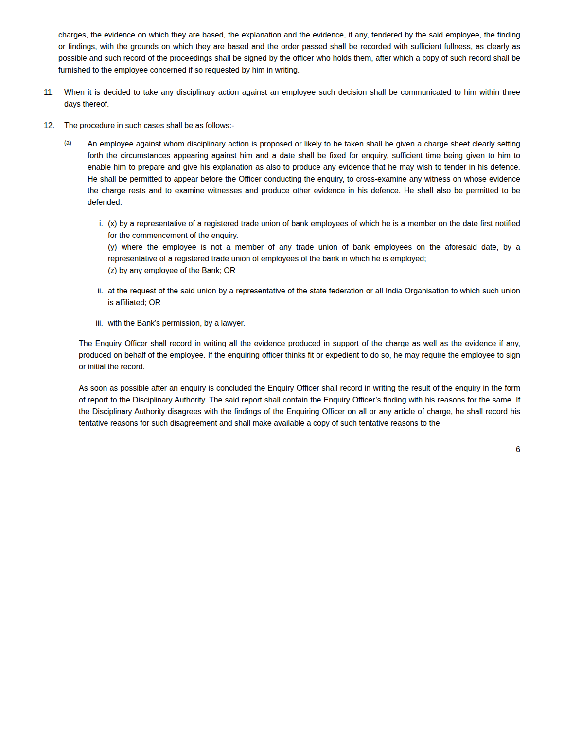charges, the evidence on which they are based, the explanation and the evidence, if any, tendered by the said employee, the finding or findings, with the grounds on which they are based and the order passed shall be recorded with sufficient fullness, as clearly as possible and such record of the proceedings shall be signed by the officer who holds them, after which a copy of such record shall be furnished to the employee concerned if so requested by him in writing.
When it is decided to take any disciplinary action against an employee such decision shall be communicated to him within three days thereof.
The procedure in such cases shall be as follows:-
(a) An employee against whom disciplinary action is proposed or likely to be taken shall be given a charge sheet clearly setting forth the circumstances appearing against him and a date shall be fixed for enquiry, sufficient time being given to him to enable him to prepare and give his explanation as also to produce any evidence that he may wish to tender in his defence. He shall be permitted to appear before the Officer conducting the enquiry, to cross-examine any witness on whose evidence the charge rests and to examine witnesses and produce other evidence in his defence. He shall also be permitted to be defended.
(x) by a representative of a registered trade union of bank employees of which he is a member on the date first notified for the commencement of the enquiry.
(y) where the employee is not a member of any trade union of bank employees on the aforesaid date, by a representative of a registered trade union of employees of the bank in which he is employed;
(z) by any employee of the Bank; OR
at the request of the said union by a representative of the state federation or all India Organisation to which such union is affiliated; OR
with the Bank's permission, by a lawyer.
The Enquiry Officer shall record in writing all the evidence produced in support of the charge as well as the evidence if any, produced on behalf of the employee. If the enquiring officer thinks fit or expedient to do so, he may require the employee to sign or initial the record.
As soon as possible after an enquiry is concluded the Enquiry Officer shall record in writing the result of the enquiry in the form of report to the Disciplinary Authority. The said report shall contain the Enquiry Officer’s finding with his reasons for the same. If the Disciplinary Authority disagrees with the findings of the Enquiring Officer on all or any article of charge, he shall record his tentative reasons for such disagreement and shall make available a copy of such tentative reasons to the
6